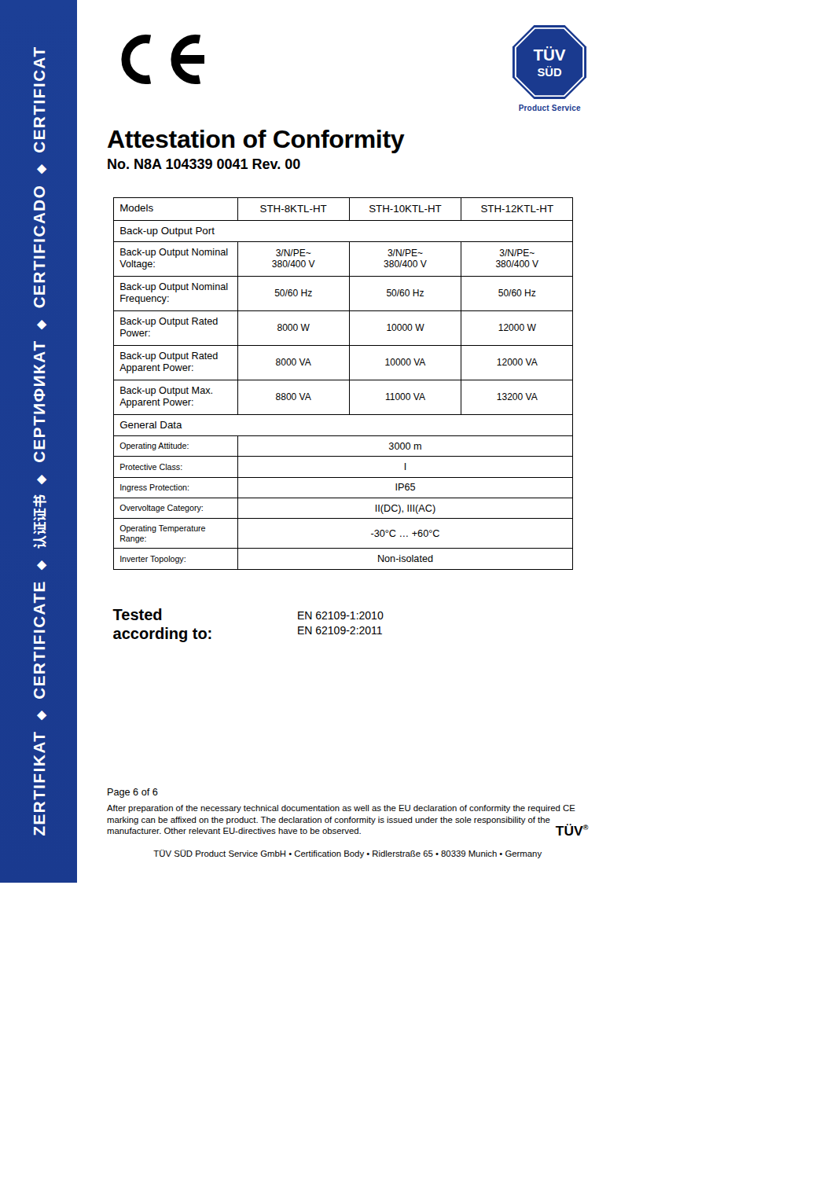ZERTIFIKAT ◆ CERTIFICATE ◆ 认证证书 ◆ CEPTИФИКАТ ◆ CERTIFICADO ◆ CERTIFICAT
TÜV SÜD
Product Service
Attestation of Conformity
No. N8A 104339 0041 Rev. 00
| Models | STH-8KTL-HT | STH-10KTL-HT | STH-12KTL-HT |
| Back-up Output Port |
| Back-up Output Nominal Voltage: | 3/N/PE~ 380/400 V | 3/N/PE~ 380/400 V | 3/N/PE~ 380/400 V |
| Back-up Output Nominal Frequency: | 50/60 Hz | 50/60 Hz | 50/60 Hz |
| Back-up Output Rated Power: | 8000 W | 10000 W | 12000 W |
| Back-up Output Rated Apparent Power: | 8000 VA | 10000 VA | 12000 VA |
| Back-up Output Max. Apparent Power: | 8800 VA | 11000 VA | 13200 VA |
| General Data |
| Operating Attitude: | 3000 m |
| Protective Class: | I |
| Ingress Protection: | IP65 |
| Overvoltage Category: | II(DC), III(AC) |
| Operating Temperature Range: | -30°C … +60°C |
| Inverter Topology: | Non-isolated |
Tested
according to:
EN 62109-1:2010
EN 62109-2:2011
Page 6 of 6
After preparation of the necessary technical documentation as well as the EU declaration of conformity the required CE marking can be affixed on the product. The declaration of conformity is issued under the sole responsibility of the manufacturer. Other relevant EU-directives have to be observed. TÜV®
TÜV SÜD Product Service GmbH • Certification Body • Ridlerstraße 65 • 80339 Munich • Germany